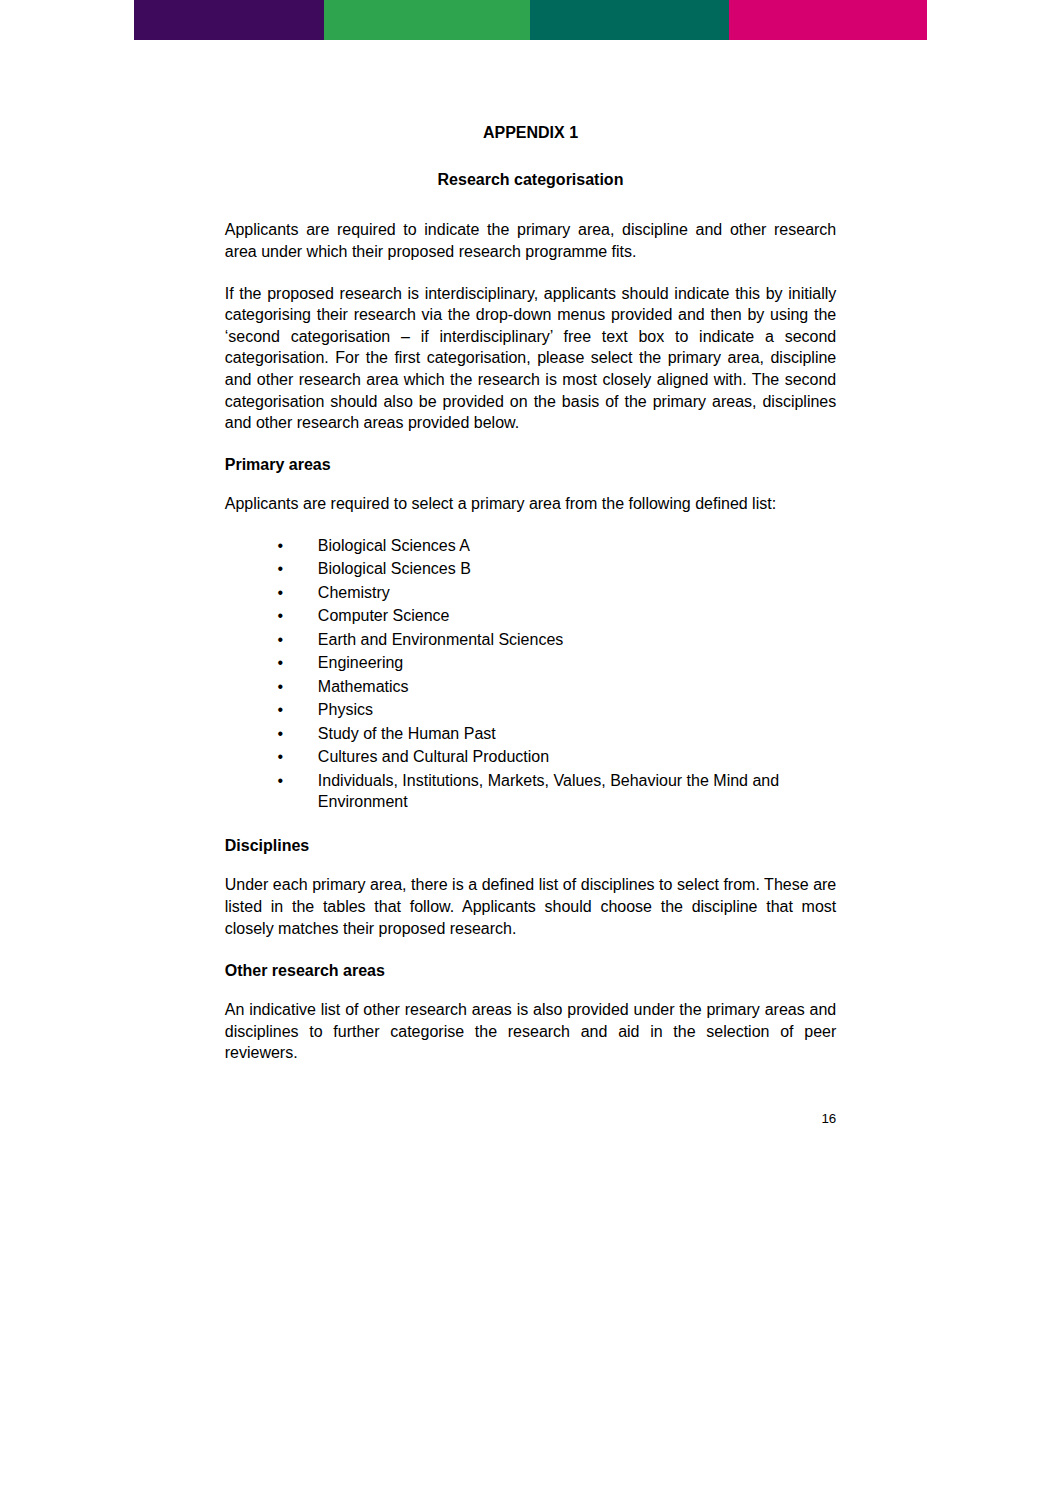APPENDIX 1
Research categorisation
Applicants are required to indicate the primary area, discipline and other research area under which their proposed research programme fits.
If the proposed research is interdisciplinary, applicants should indicate this by initially categorising their research via the drop-down menus provided and then by using the ‘second categorisation – if interdisciplinary’ free text box to indicate a second categorisation. For the first categorisation, please select the primary area, discipline and other research area which the research is most closely aligned with. The second categorisation should also be provided on the basis of the primary areas, disciplines and other research areas provided below.
Primary areas
Applicants are required to select a primary area from the following defined list:
Biological Sciences A
Biological Sciences B
Chemistry
Computer Science
Earth and Environmental Sciences
Engineering
Mathematics
Physics
Study of the Human Past
Cultures and Cultural Production
Individuals, Institutions, Markets, Values, Behaviour the Mind and Environment
Disciplines
Under each primary area, there is a defined list of disciplines to select from. These are listed in the tables that follow. Applicants should choose the discipline that most closely matches their proposed research.
Other research areas
An indicative list of other research areas is also provided under the primary areas and disciplines to further categorise the research and aid in the selection of peer reviewers.
16